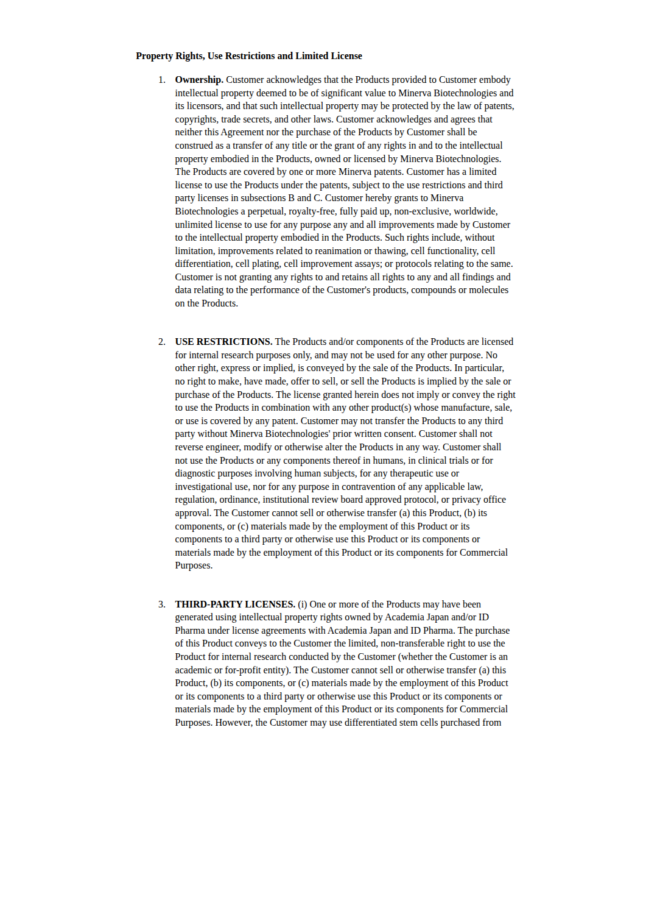Property Rights, Use Restrictions and Limited License
Ownership. Customer acknowledges that the Products provided to Customer embody intellectual property deemed to be of significant value to Minerva Biotechnologies and its licensors, and that such intellectual property may be protected by the law of patents, copyrights, trade secrets, and other laws. Customer acknowledges and agrees that neither this Agreement nor the purchase of the Products by Customer shall be construed as a transfer of any title or the grant of any rights in and to the intellectual property embodied in the Products, owned or licensed by Minerva Biotechnologies. The Products are covered by one or more Minerva patents. Customer has a limited license to use the Products under the patents, subject to the use restrictions and third party licenses in subsections B and C. Customer hereby grants to Minerva Biotechnologies a perpetual, royalty-free, fully paid up, non-exclusive, worldwide, unlimited license to use for any purpose any and all improvements made by Customer to the intellectual property embodied in the Products. Such rights include, without limitation, improvements related to reanimation or thawing, cell functionality, cell differentiation, cell plating, cell improvement assays; or protocols relating to the same. Customer is not granting any rights to and retains all rights to any and all findings and data relating to the performance of the Customer's products, compounds or molecules on the Products.
USE RESTRICTIONS. The Products and/or components of the Products are licensed for internal research purposes only, and may not be used for any other purpose. No other right, express or implied, is conveyed by the sale of the Products. In particular, no right to make, have made, offer to sell, or sell the Products is implied by the sale or purchase of the Products. The license granted herein does not imply or convey the right to use the Products in combination with any other product(s) whose manufacture, sale, or use is covered by any patent. Customer may not transfer the Products to any third party without Minerva Biotechnologies' prior written consent. Customer shall not reverse engineer, modify or otherwise alter the Products in any way. Customer shall not use the Products or any components thereof in humans, in clinical trials or for diagnostic purposes involving human subjects, for any therapeutic use or investigational use, nor for any purpose in contravention of any applicable law, regulation, ordinance, institutional review board approved protocol, or privacy office approval. The Customer cannot sell or otherwise transfer (a) this Product, (b) its components, or (c) materials made by the employment of this Product or its components to a third party or otherwise use this Product or its components or materials made by the employment of this Product or its components for Commercial Purposes.
THIRD-PARTY LICENSES. (i) One or more of the Products may have been generated using intellectual property rights owned by Academia Japan and/or ID Pharma under license agreements with Academia Japan and ID Pharma. The purchase of this Product conveys to the Customer the limited, non-transferable right to use the Product for internal research conducted by the Customer (whether the Customer is an academic or for-profit entity). The Customer cannot sell or otherwise transfer (a) this Product, (b) its components, or (c) materials made by the employment of this Product or its components to a third party or otherwise use this Product or its components or materials made by the employment of this Product or its components for Commercial Purposes. However, the Customer may use differentiated stem cells purchased from